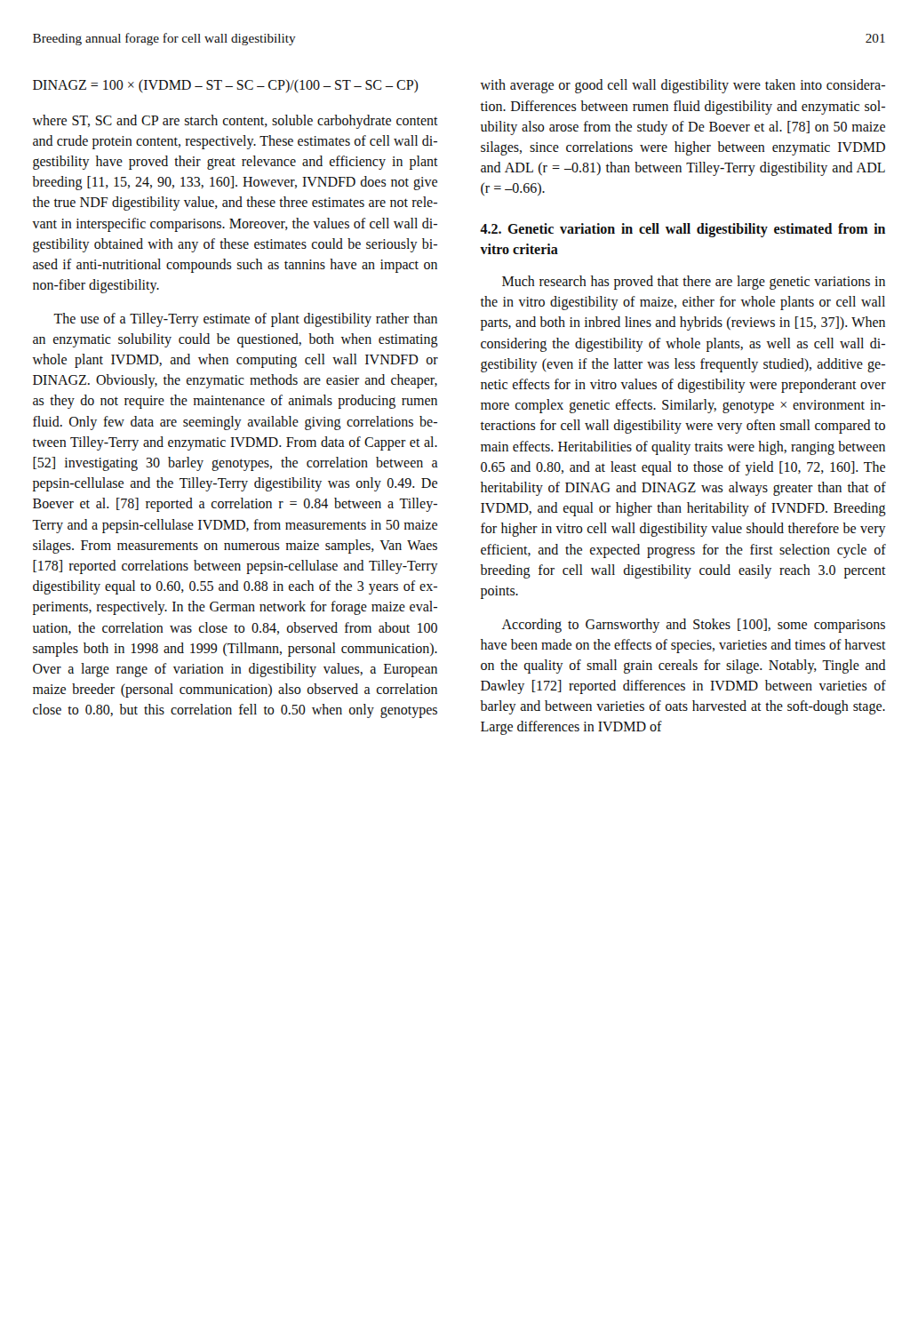Breeding annual forage for cell wall digestibility 201
DINAGZ = 100 × (IVDMD – ST – SC – CP)/(100 – ST – SC – CP)
where ST, SC and CP are starch content, soluble carbohydrate content and crude protein content, respectively. These estimates of cell wall digestibility have proved their great relevance and efficiency in plant breeding [11, 15, 24, 90, 133, 160]. However, IVNDFD does not give the true NDF digestibility value, and these three estimates are not relevant in interspecific comparisons. Moreover, the values of cell wall digestibility obtained with any of these estimates could be seriously biased if anti-nutritional compounds such as tannins have an impact on non-fiber digestibility.
The use of a Tilley-Terry estimate of plant digestibility rather than an enzymatic solubility could be questioned, both when estimating whole plant IVDMD, and when computing cell wall IVNDFD or DINAGZ. Obviously, the enzymatic methods are easier and cheaper, as they do not require the maintenance of animals producing rumen fluid. Only few data are seemingly available giving correlations between Tilley-Terry and enzymatic IVDMD. From data of Capper et al. [52] investigating 30 barley genotypes, the correlation between a pepsin-cellulase and the Tilley-Terry digestibility was only 0.49. De Boever et al. [78] reported a correlation r = 0.84 between a Tilley-Terry and a pepsin-cellulase IVDMD, from measurements in 50 maize silages. From measurements on numerous maize samples, Van Waes [178] reported correlations between pepsin-cellulase and Tilley-Terry digestibility equal to 0.60, 0.55 and 0.88 in each of the 3 years of experiments, respectively. In the German network for forage maize evaluation, the correlation was close to 0.84, observed from about 100 samples both in 1998 and 1999 (Tillmann, personal communication). Over a large range of variation in digestibility values, a European maize breeder (personal communication) also observed a correlation close to 0.80, but this correlation fell to 0.50 when only genotypes with average or good cell wall digestibility were taken into consideration. Differences between rumen fluid digestibility and enzymatic solubility also arose from the study of De Boever et al. [78] on 50 maize silages, since correlations were higher between enzymatic IVDMD and ADL (r = –0.81) than between Tilley-Terry digestibility and ADL (r = –0.66).
4.2. Genetic variation in cell wall digestibility estimated from in vitro criteria
Much research has proved that there are large genetic variations in the in vitro digestibility of maize, either for whole plants or cell wall parts, and both in inbred lines and hybrids (reviews in [15, 37]). When considering the digestibility of whole plants, as well as cell wall digestibility (even if the latter was less frequently studied), additive genetic effects for in vitro values of digestibility were preponderant over more complex genetic effects. Similarly, genotype × environment interactions for cell wall digestibility were very often small compared to main effects. Heritabilities of quality traits were high, ranging between 0.65 and 0.80, and at least equal to those of yield [10, 72, 160]. The heritability of DINAG and DINAGZ was always greater than that of IVDMD, and equal or higher than heritability of IVNDFD. Breeding for higher in vitro cell wall digestibility value should therefore be very efficient, and the expected progress for the first selection cycle of breeding for cell wall digestibility could easily reach 3.0 percent points.
According to Garnsworthy and Stokes [100], some comparisons have been made on the effects of species, varieties and times of harvest on the quality of small grain cereals for silage. Notably, Tingle and Dawley [172] reported differences in IVDMD between varieties of barley and between varieties of oats harvested at the soft-dough stage. Large differences in IVDMD of